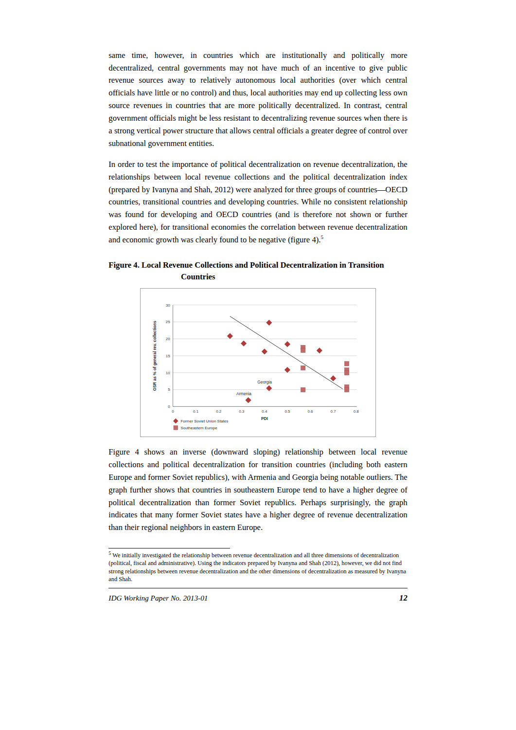same time, however, in countries which are institutionally and politically more decentralized, central governments may not have much of an incentive to give public revenue sources away to relatively autonomous local authorities (over which central officials have little or no control) and thus, local authorities may end up collecting less own source revenues in countries that are more politically decentralized. In contrast, central government officials might be less resistant to decentralizing revenue sources when there is a strong vertical power structure that allows central officials a greater degree of control over subnational government entities.
In order to test the importance of political decentralization on revenue decentralization, the relationships between local revenue collections and the political decentralization index (prepared by Ivanyna and Shah, 2012) were analyzed for three groups of countries—OECD countries, transitional countries and developing countries. While no consistent relationship was found for developing and OECD countries (and is therefore not shown or further explored here), for transitional economies the correlation between revenue decentralization and economic growth was clearly found to be negative (figure 4).5
Figure 4. Local Revenue Collections and Political Decentralization in Transition Countries
30 25 20 15 10 5 0 OSR as % of general rev. collections 0 0.1 0.2 0.3 0.4 0.5 0.6 0.7 0.8 Georgia Armenia PDI Former Soviet Union States Southeastern Europe
Figure 4 shows an inverse (downward sloping) relationship between local revenue collections and political decentralization for transition countries (including both eastern Europe and former Soviet republics), with Armenia and Georgia being notable outliers. The graph further shows that countries in southeastern Europe tend to have a higher degree of political decentralization than former Soviet republics. Perhaps surprisingly, the graph indicates that many former Soviet states have a higher degree of revenue decentralization than their regional neighbors in eastern Europe.
5 We initially investigated the relationship between revenue decentralization and all three dimensions of decentralization (political, fiscal and administrative). Using the indicators prepared by Ivanyna and Shah (2012), however, we did not find strong relationships between revenue decentralization and the other dimensions of decentralization as measured by Ivanyna and Shah.
IDG Working Paper No. 2013-01
12